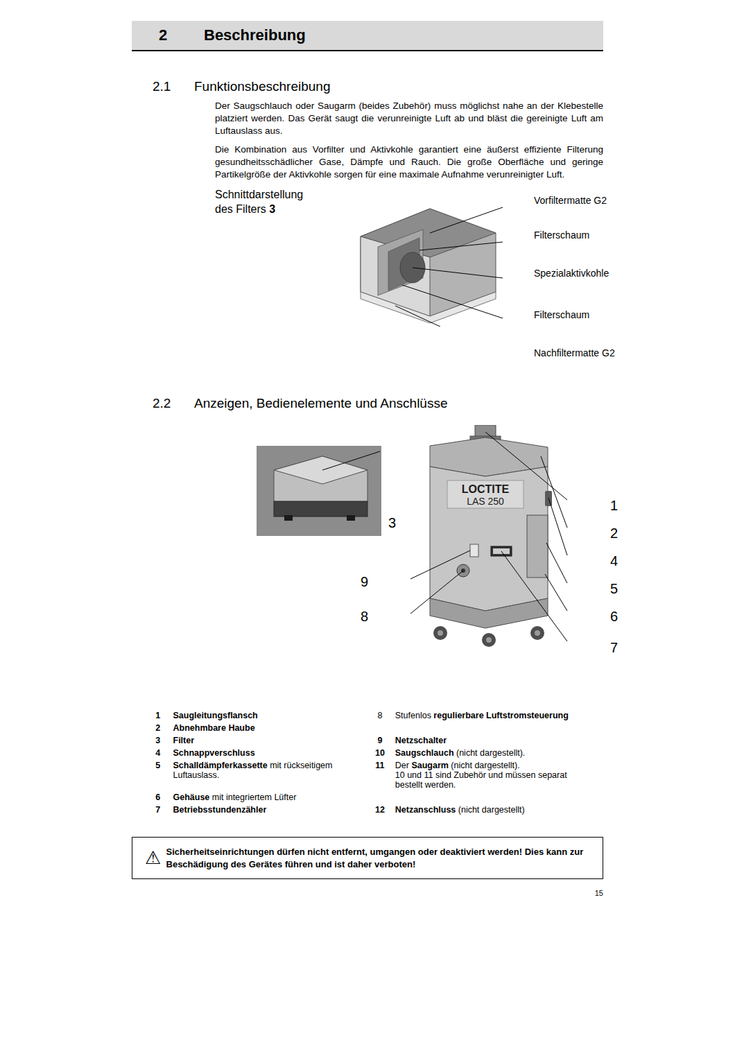2
Beschreibung
2.1
Funktionsbeschreibung
Der Saugschlauch oder Saugarm (beides Zubehör) muss möglichst nahe an der Klebestelle platziert werden. Das Gerät saugt die verunreinigte Luft ab und bläst die gereinigte Luft am Luftauslass aus.
Die Kombination aus Vorfilter und Aktivkohle garantiert eine äußerst effiziente Filterung gesundheitsschädlicher Gase, Dämpfe und Rauch. Die große Oberfläche und geringe Partikelgröße der Aktivkohle sorgen für eine maximale Aufnahme verunreinigter Luft.
Schnittdarstellung
des Filters 3
Vorfiltermatte G2
Filterschaum
Spezialaktivkohle
Filterschaum
Nachfiltermatte G2
2.2
Anzeigen, Bedienelemente und Anschlüsse
LOCTITE LAS 250
1
2
4
5
6
7
3
9
8
| 1 | Saugleitungsflansch | 8 | Stufenlos regulierbare Luftstromsteuerung |
| 2 | Abnehmbare Haube | | |
| 3 | Filter | 9 | Netzschalter |
| 4 | Schnappverschluss | 10 | Saugschlauch (nicht dargestellt). |
| 5 | Schalldämpferkassette mit rückseitigem Luftauslass. | 11 | Der Saugarm (nicht dargestellt). 10 und 11 sind Zubehör und müssen separat bestellt werden. |
| 6 | Gehäuse mit integriertem Lüfter | | |
| 7 | Betriebsstundenzähler | 12 | Netzanschluss (nicht dargestellt) |
⚠
Sicherheitseinrichtungen dürfen nicht entfernt, umgangen oder deaktiviert werden! Dies kann zur Beschädigung des Gerätes führen und ist daher verboten!
15